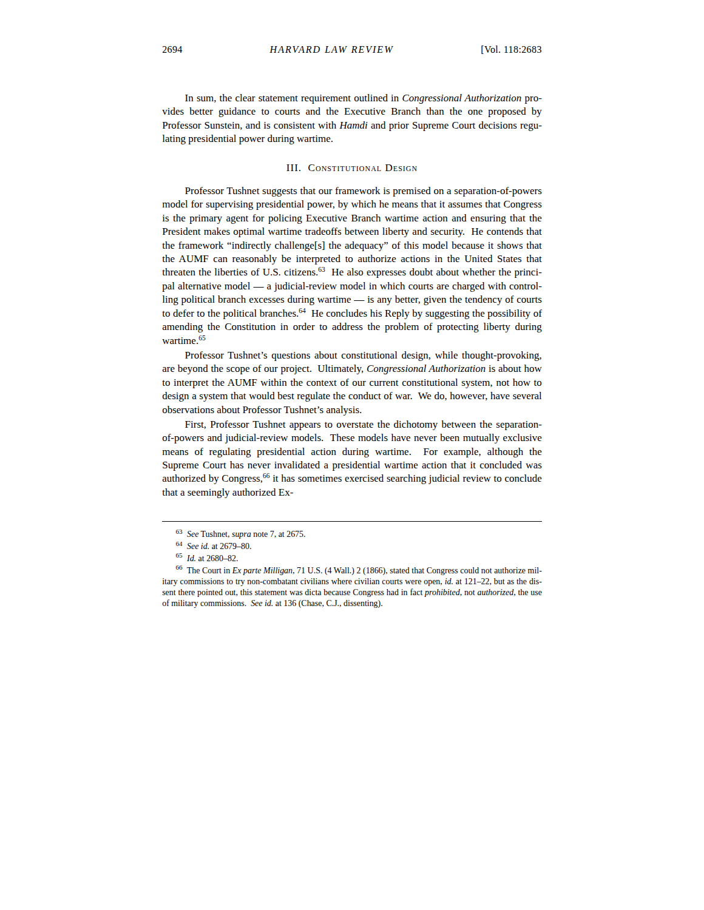2694 Harvard Law Review [Vol. 118:2683
In sum, the clear statement requirement outlined in Congressional Authorization provides better guidance to courts and the Executive Branch than the one proposed by Professor Sunstein, and is consistent with Hamdi and prior Supreme Court decisions regulating presidential power during wartime.
III. Constitutional Design
Professor Tushnet suggests that our framework is premised on a separation-of-powers model for supervising presidential power, by which he means that it assumes that Congress is the primary agent for policing Executive Branch wartime action and ensuring that the President makes optimal wartime tradeoffs between liberty and security. He contends that the framework “indirectly challenge[s] the adequacy” of this model because it shows that the AUMF can reasonably be interpreted to authorize actions in the United States that threaten the liberties of U.S. citizens.63 He also expresses doubt about whether the principal alternative model — a judicial-review model in which courts are charged with controlling political branch excesses during wartime — is any better, given the tendency of courts to defer to the political branches.64 He concludes his Reply by suggesting the possibility of amending the Constitution in order to address the problem of protecting liberty during wartime.65
Professor Tushnet’s questions about constitutional design, while thought-provoking, are beyond the scope of our project. Ultimately, Congressional Authorization is about how to interpret the AUMF within the context of our current constitutional system, not how to design a system that would best regulate the conduct of war. We do, however, have several observations about Professor Tushnet’s analysis.
First, Professor Tushnet appears to overstate the dichotomy between the separation-of-powers and judicial-review models. These models have never been mutually exclusive means of regulating presidential action during wartime. For example, although the Supreme Court has never invalidated a presidential wartime action that it concluded was authorized by Congress,66 it has sometimes exercised searching judicial review to conclude that a seemingly authorized Ex-
63 See Tushnet, supra note 7, at 2675.
64 See id. at 2679–80.
65 Id. at 2680–82.
66 The Court in Ex parte Milligan, 71 U.S. (4 Wall.) 2 (1866), stated that Congress could not authorize military commissions to try non-combatant civilians where civilian courts were open, id. at 121–22, but as the dissent there pointed out, this statement was dicta because Congress had in fact prohibited, not authorized, the use of military commissions. See id. at 136 (Chase, C.J., dissenting).